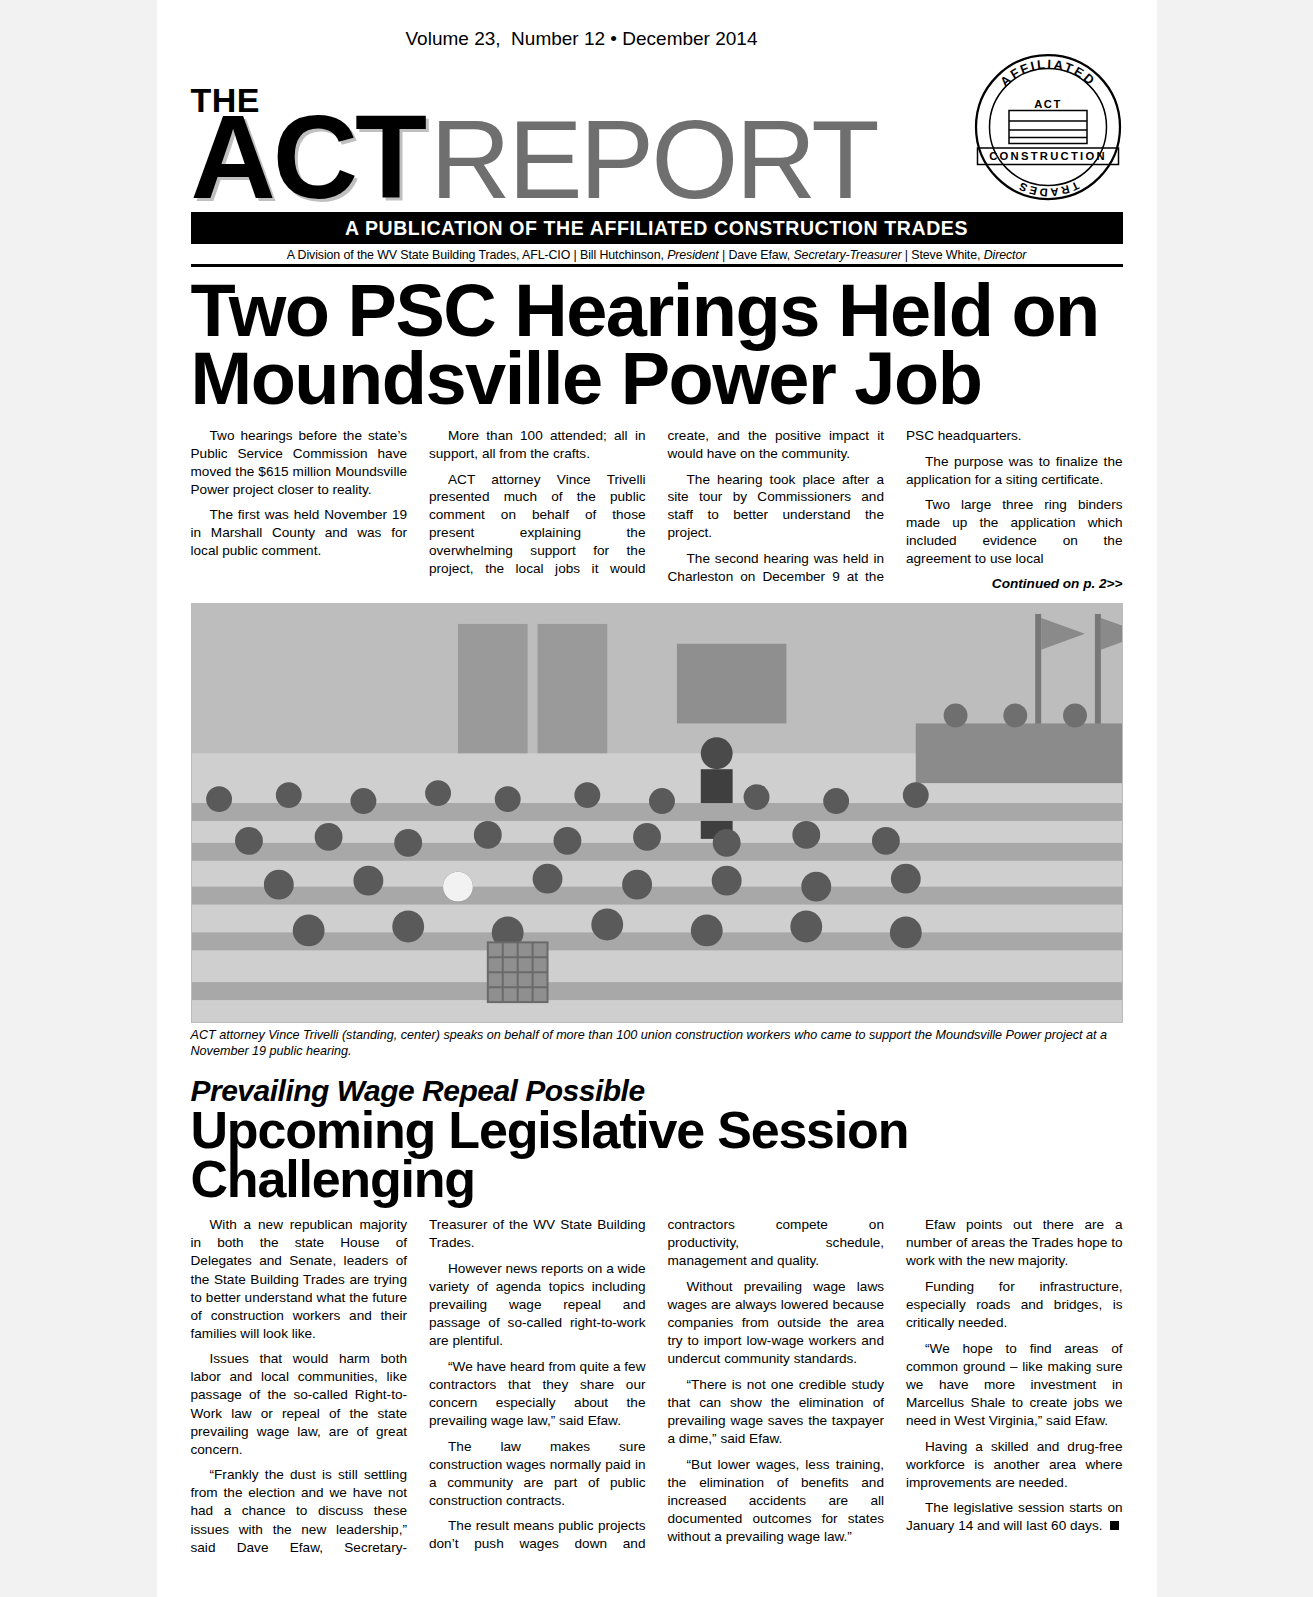Volume 23, Number 12 • December 2014
THE
ACT REPORT
AFFILIATED TRADES ACT CONSTRUCTION
A PUBLICATION OF THE AFFILIATED CONSTRUCTION TRADES
A Division of the WV State Building Trades, AFL-CIO | Bill Hutchinson, President | Dave Efaw, Secretary-Treasurer | Steve White, Director
Two PSC Hearings Held on Moundsville Power Job
Two hearings before the state’s Public Service Commission have moved the $615 million Moundsville Power project closer to reality.
The first was held November 19 in Marshall County and was for local public comment.
More than 100 attended; all in support, all from the crafts.
ACT attorney Vince Trivelli presented much of the public comment on behalf of those present explaining the overwhelming support for the project, the local jobs it would create, and the positive impact it would have on the community.
The hearing took place after a site tour by Commissioners and staff to better understand the project.
The second hearing was held in Charleston on December 9 at the PSC headquarters.
The purpose was to finalize the application for a siting certificate.
Two large three ring binders made up the application which included evidence on the agreement to use local
Continued on p. 2>>
ACT attorney Vince Trivelli (standing, center) speaks on behalf of more than 100 union construction workers who came to support the Moundsville Power project at a November 19 public hearing.
Prevailing Wage Repeal Possible
Upcoming Legislative Session Challenging
With a new republican majority in both the state House of Delegates and Senate, leaders of the State Building Trades are trying to better understand what the future of construction workers and their families will look like.
Issues that would harm both labor and local communities, like passage of the so-called Right-to-Work law or repeal of the state prevailing wage law, are of great concern.
“Frankly the dust is still settling from the election and we have not had a chance to discuss these issues with the new leadership,” said Dave Efaw, Secretary-Treasurer of the WV State Building Trades.
However news reports on a wide variety of agenda topics including prevailing wage repeal and passage of so-called right-to-work are plentiful.
“We have heard from quite a few contractors that they share our concern especially about the prevailing wage law,” said Efaw.
The law makes sure construction wages normally paid in a community are part of public construction contracts.
The result means public projects don’t push wages down and contractors compete on productivity, schedule, management and quality.
Without prevailing wage laws wages are always lowered because companies from outside the area try to import low-wage workers and undercut community standards.
“There is not one credible study that can show the elimination of prevailing wage saves the taxpayer a dime,” said Efaw.
“But lower wages, less training, the elimination of benefits and increased accidents are all documented outcomes for states without a prevailing wage law.”
Efaw points out there are a number of areas the Trades hope to work with the new majority.
Funding for infrastructure, especially roads and bridges, is critically needed.
“We hope to find areas of common ground – like making sure we have more investment in Marcellus Shale to create jobs we need in West Virginia,” said Efaw.
Having a skilled and drug-free workforce is another area where improvements are needed.
The legislative session starts on January 14 and will last 60 days.